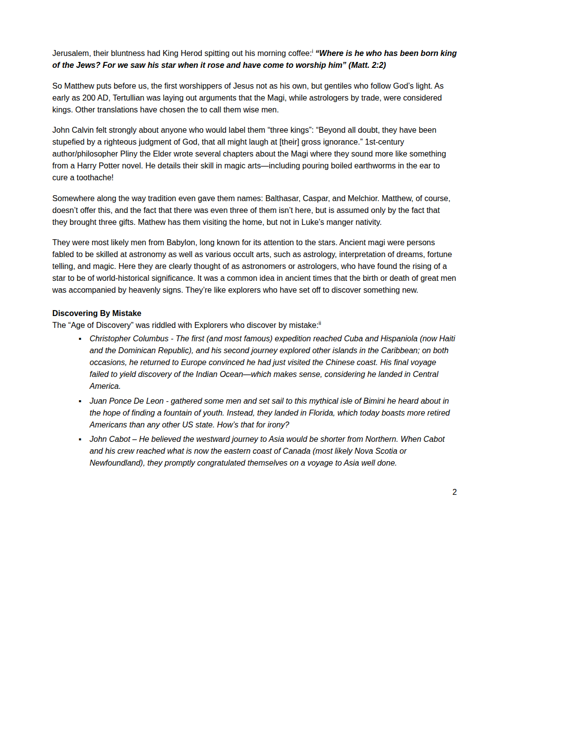Jerusalem, their bluntness had King Herod spitting out his morning coffee:i “Where is he who has been born king of the Jews? For we saw his star when it rose and have come to worship him” (Matt. 2:2)
So Matthew puts before us, the first worshippers of Jesus not as his own, but gentiles who follow God’s light. As early as 200 AD, Tertullian was laying out arguments that the Magi, while astrologers by trade, were considered kings. Other translations have chosen the to call them wise men.
John Calvin felt strongly about anyone who would label them “three kings”: “Beyond all doubt, they have been stupefied by a righteous judgment of God, that all might laugh at [their] gross ignorance.” 1st-century author/philosopher Pliny the Elder wrote several chapters about the Magi where they sound more like something from a Harry Potter novel. He details their skill in magic arts—including pouring boiled earthworms in the ear to cure a toothache!
Somewhere along the way tradition even gave them names: Balthasar, Caspar, and Melchior. Matthew, of course, doesn’t offer this, and the fact that there was even three of them isn’t here, but is assumed only by the fact that they brought three gifts. Mathew has them visiting the home, but not in Luke’s manger nativity.
They were most likely men from Babylon, long known for its attention to the stars. Ancient magi were persons fabled to be skilled at astronomy as well as various occult arts, such as astrology, interpretation of dreams, fortune telling, and magic. Here they are clearly thought of as astronomers or astrologers, who have found the rising of a star to be of world-historical significance. It was a common idea in ancient times that the birth or death of great men was accompanied by heavenly signs. They’re like explorers who have set off to discover something new.
Discovering By Mistake
The “Age of Discovery” was riddled with Explorers who discover by mistake:ii
Christopher Columbus - The first (and most famous) expedition reached Cuba and Hispaniola (now Haiti and the Dominican Republic), and his second journey explored other islands in the Caribbean; on both occasions, he returned to Europe convinced he had just visited the Chinese coast. His final voyage failed to yield discovery of the Indian Ocean—which makes sense, considering he landed in Central America.
Juan Ponce De Leon - gathered some men and set sail to this mythical isle of Bimini he heard about in the hope of finding a fountain of youth. Instead, they landed in Florida, which today boasts more retired Americans than any other US state. How’s that for irony?
John Cabot – He believed the westward journey to Asia would be shorter from Northern. When Cabot and his crew reached what is now the eastern coast of Canada (most likely Nova Scotia or Newfoundland), they promptly congratulated themselves on a voyage to Asia well done.
2